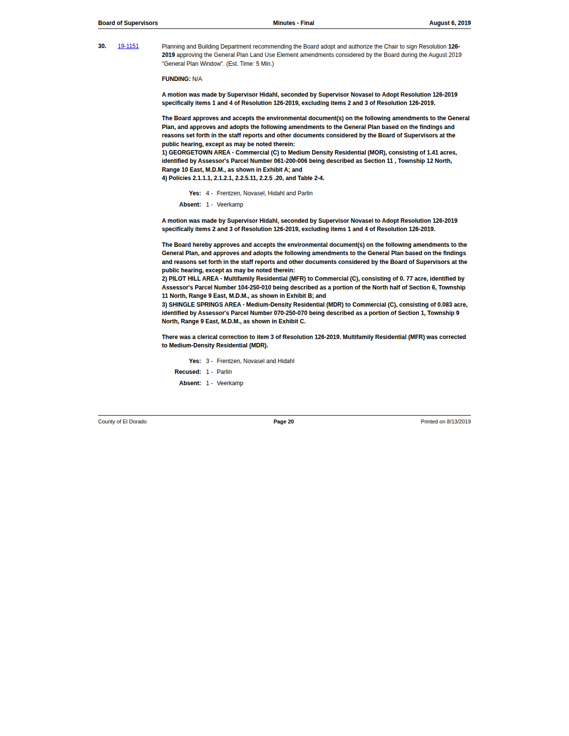Board of Supervisors
Minutes - Final
August 6, 2019
30.
19-1151
Planning and Building Department recommending the Board adopt and authorize the Chair to sign Resolution 126-2019 approving the General Plan Land Use Element amendments considered by the Board during the August 2019 "General Plan Window". (Est. Time: 5 Min.)
FUNDING: N/A
A motion was made by Supervisor Hidahl, seconded by Supervisor Novasel to Adopt Resolution 126-2019 specifically items 1 and 4 of Resolution 126-2019, excluding items 2 and 3 of Resolution 126-2019.
The Board approves and accepts the environmental document(s) on the following amendments to the General Plan, and approves and adopts the following amendments to the General Plan based on the findings and reasons set forth in the staff reports and other documents considered by the Board of Supervisors at the public hearing, except as may be noted therein:
1) GEORGETOWN AREA - Commercial (C) to Medium Density Residential (MOR), consisting of 1.41 acres, identified by Assessor's Parcel Number 061-200-006 being described as Section 11 , Township 12 North, Range 10 East, M.D.M., as shown in Exhibit A; and
4) Policies 2.1.1.1, 2.1.2.1, 2.2.5.11, 2.2.5 .20, and Table 2-4.
Yes:
4 -
Frentzen, Novasel, Hidahl and Parlin
Absent:
1 -
Veerkamp
A motion was made by Supervisor Hidahl, seconded by Supervisor Novasel to Adopt Resolution 126-2019 specifically items 2 and 3 of Resolution 126-2019, excluding items 1 and 4 of Resolution 126-2019.
The Board hereby approves and accepts the environmental document(s) on the following amendments to the General Plan, and approves and adopts the following amendments to the General Plan based on the findings and reasons set forth in the staff reports and other documents considered by the Board of Supervisors at the public hearing, except as may be noted therein:
2) PILOT HILL AREA - Multifamily Residential (MFR) to Commercial (C), consisting of 0. 77 acre, identified by Assessor's Parcel Number 104-250-010 being described as a portion of the North half of Section 6, Township 11 North, Range 9 East, M.D.M., as shown in Exhibit B; and
3) SHINGLE SPRINGS AREA - Medium-Density Residential (MDR) to Commercial (C), consisting of 0.083 acre, identified by Assessor's Parcel Number 070-250-070 being described as a portion of Section 1, Township 9 North, Range 9 East, M.D.M., as shown in Exhibit C.
There was a clerical correction to item 3 of Resolution 126-2019. Multifamily Residential (MFR) was corrected to Medium-Density Residential (MDR).
Yes:
3 -
Frentzen, Novasel and Hidahl
Recused:
1 -
Parlin
Absent:
1 -
Veerkamp
County of El Dorado
Page 20
Printed on 8/13/2019